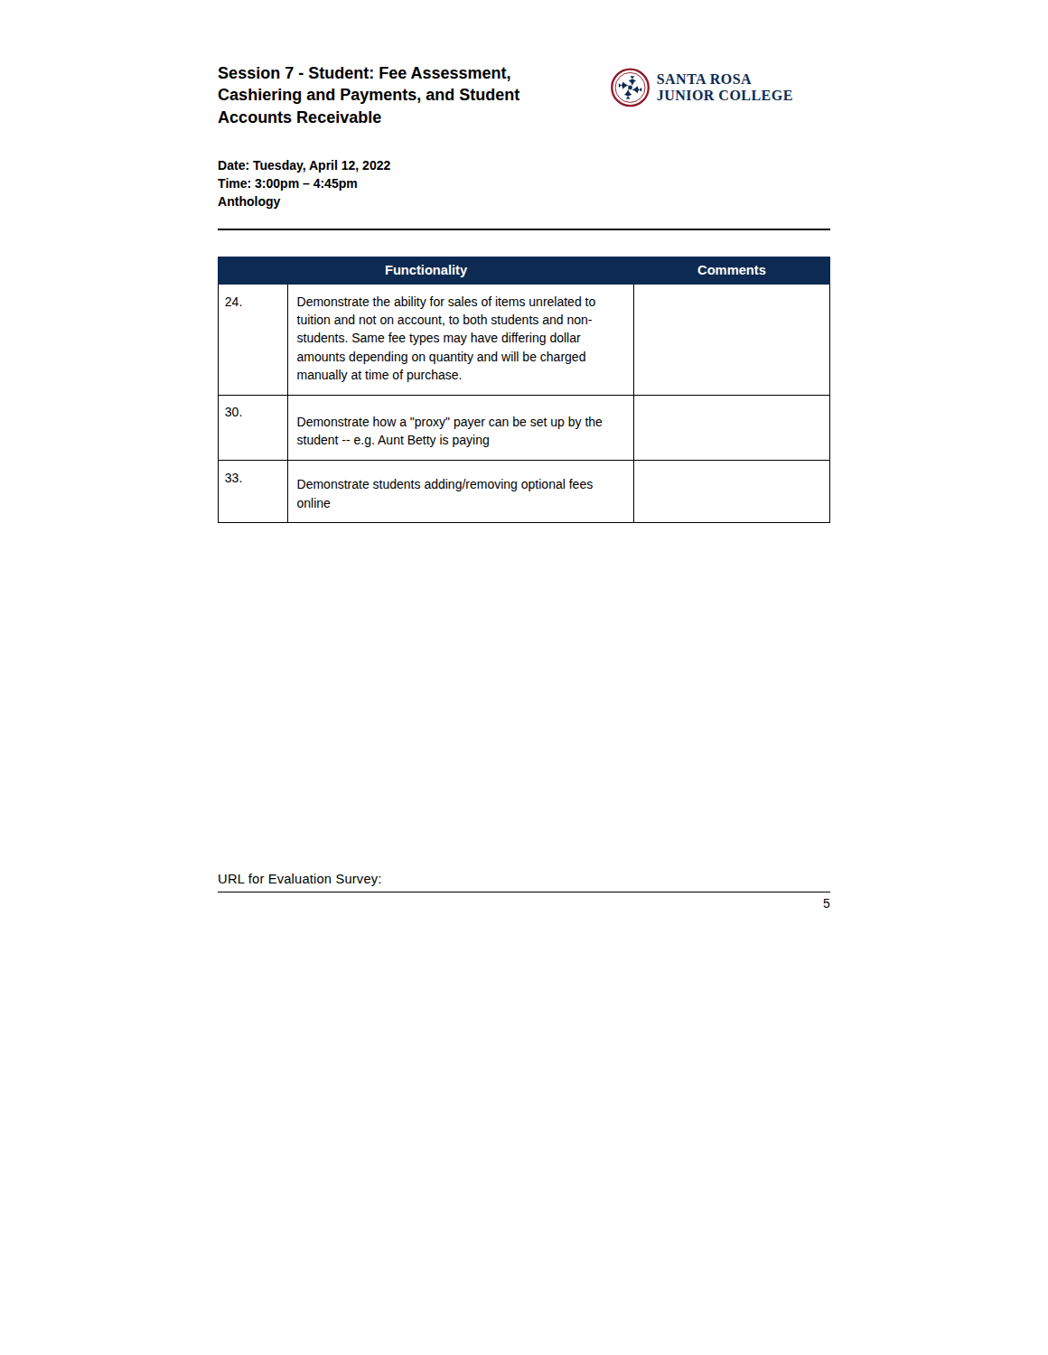Session 7 - Student: Fee Assessment, Cashiering and Payments, and Student Accounts Receivable
Date: Tuesday, April 12, 2022
Time: 3:00pm – 4:45pm
Anthology
SANTA ROSA JUNIOR COLLEGE
| Functionality | Comments |
| --- | --- |
| 24. | Demonstrate the ability for sales of items unrelated to tuition and not on account, to both students and non-students. Same fee types may have differing dollar amounts depending on quantity and will be charged manually at time of purchase. | |
| 30. | Demonstrate how a "proxy" payer can be set up by the student -- e.g. Aunt Betty is paying | |
| 33. | Demonstrate students adding/removing optional fees online | |
URL for Evaluation Survey:
5